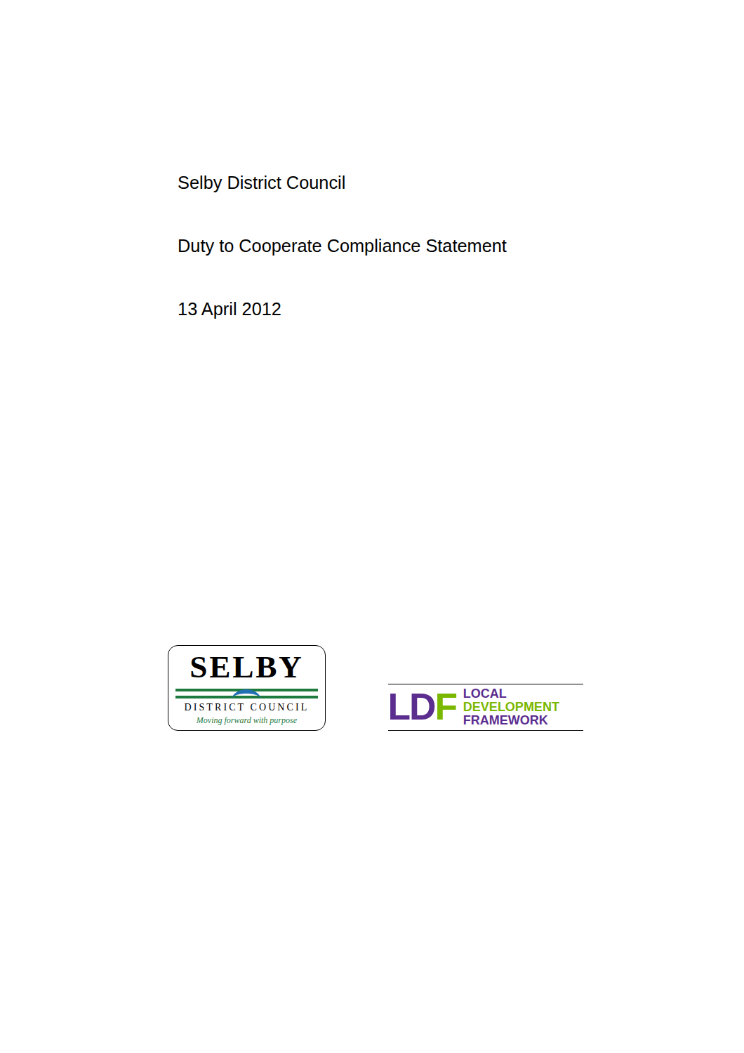Selby District Council
Duty to Cooperate Compliance Statement
13 April 2012
SELBY
DISTRICT COUNCIL
Moving forward with purpose
LDF
Local
Development
Framework